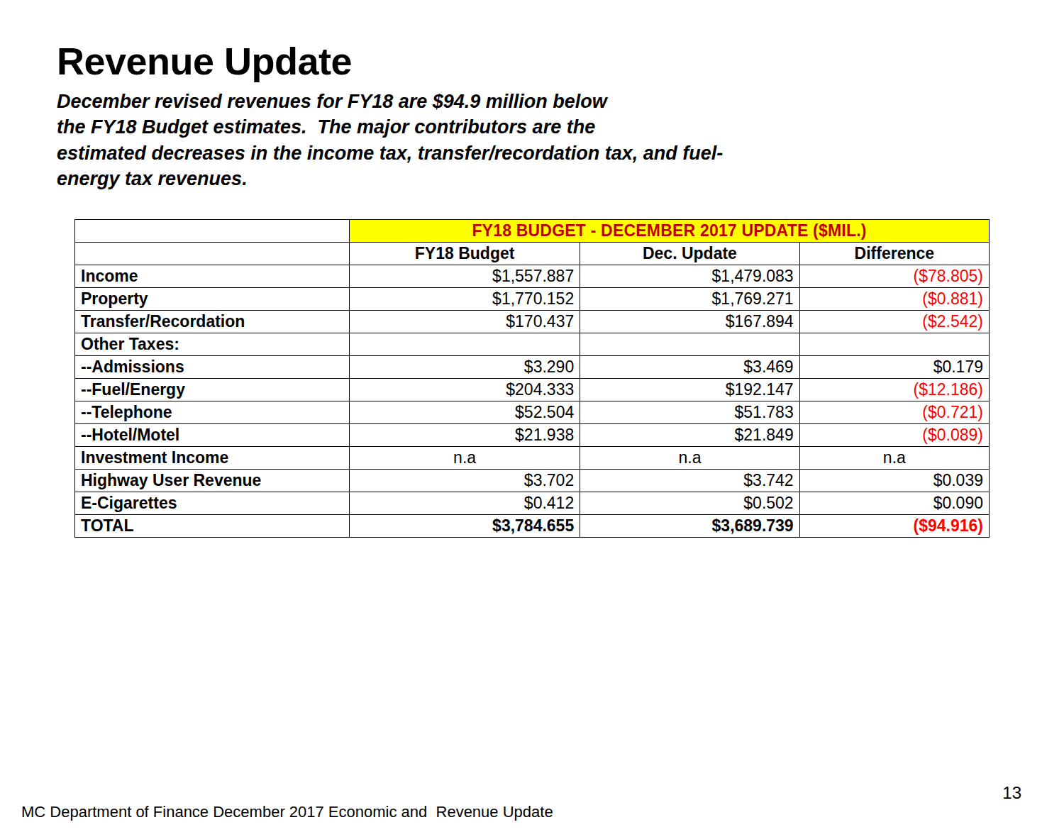Revenue Update
December revised revenues for FY18 are $94.9 million below
the FY18 Budget estimates. The major contributors are the
estimated decreases in the income tax, transfer/recordation tax, and fuel-
energy tax revenues.
| | FY18 BUDGET - DECEMBER 2017 UPDATE ($MIL.) |
| | FY18 Budget | Dec. Update | Difference |
| Income | $1,557.887 | $1,479.083 | ($78.805) |
| Property | $1,770.152 | $1,769.271 | ($0.881) |
| Transfer/Recordation | $170.437 | $167.894 | ($2.542) |
| Other Taxes: | | | |
| --Admissions | $3.290 | $3.469 | $0.179 |
| --Fuel/Energy | $204.333 | $192.147 | ($12.186) |
| --Telephone | $52.504 | $51.783 | ($0.721) |
| --Hotel/Motel | $21.938 | $21.849 | ($0.089) |
| Investment Income | n.a | n.a | n.a |
| Highway User Revenue | $3.702 | $3.742 | $0.039 |
| E-Cigarettes | $0.412 | $0.502 | $0.090 |
| TOTAL | $3,784.655 | $3,689.739 | ($94.916) |
MC Department of Finance December 2017 Economic and Revenue Update
13